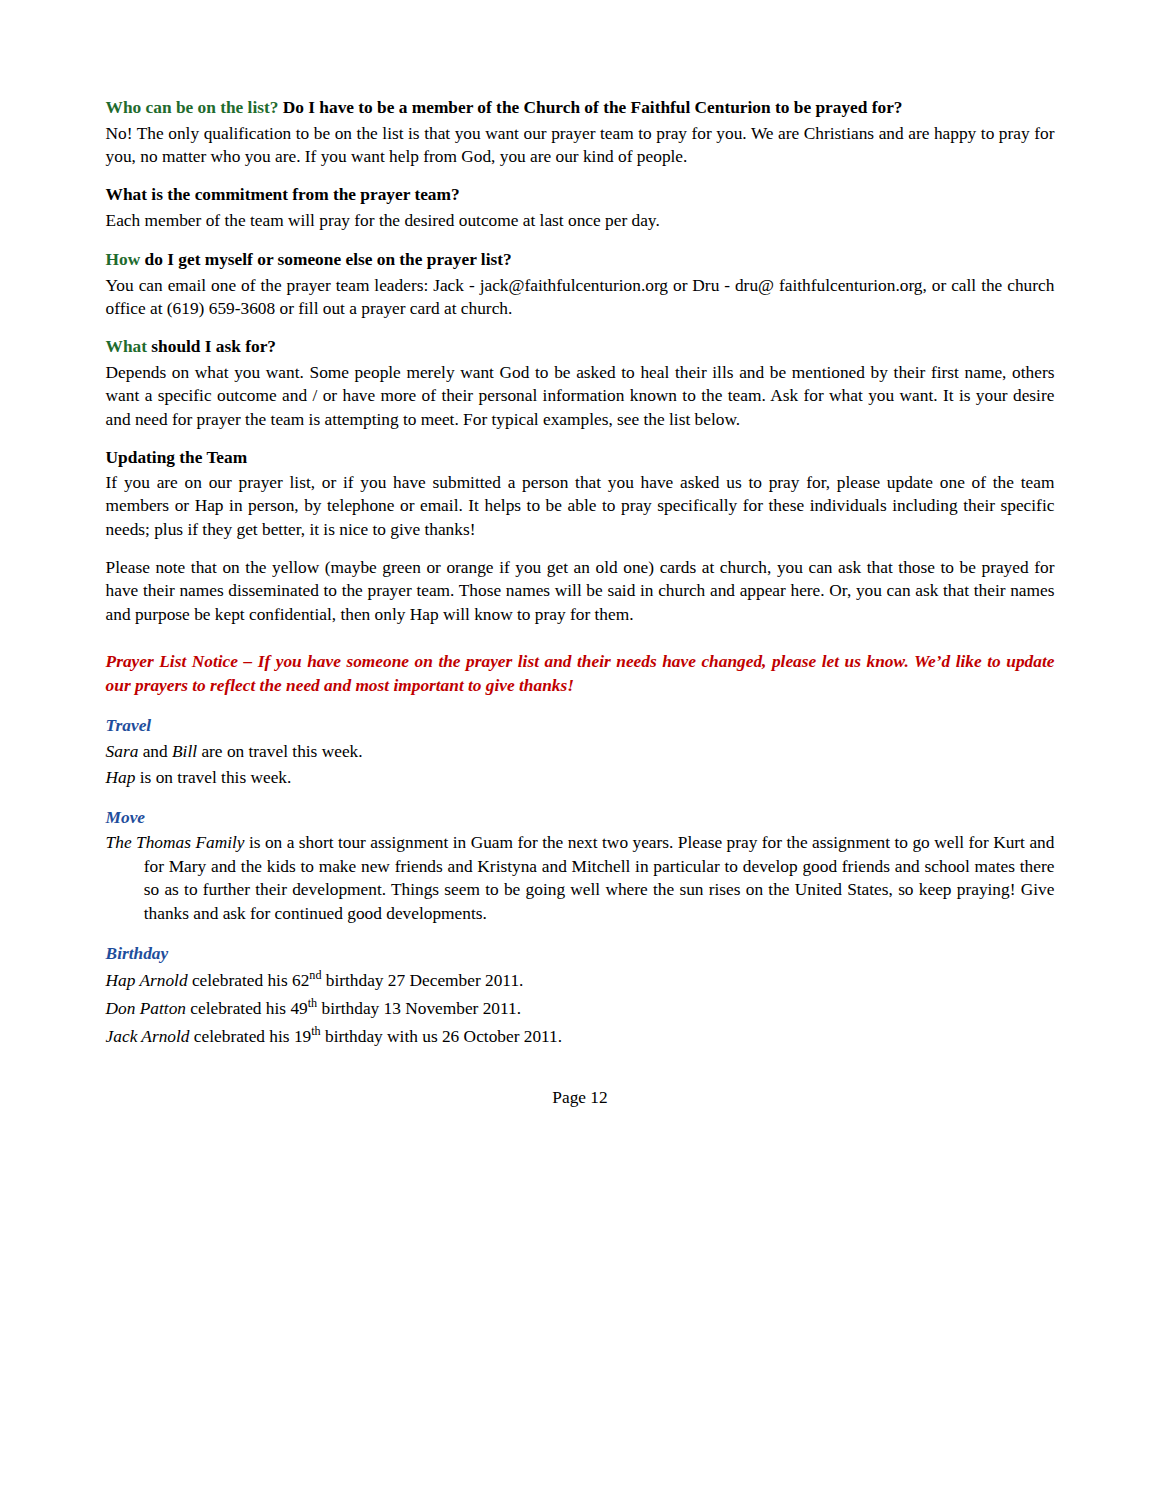Who can be on the list? Do I have to be a member of the Church of the Faithful Centurion to be prayed for?
No! The only qualification to be on the list is that you want our prayer team to pray for you. We are Christians and are happy to pray for you, no matter who you are. If you want help from God, you are our kind of people.
What is the commitment from the prayer team?
Each member of the team will pray for the desired outcome at last once per day.
How do I get myself or someone else on the prayer list?
You can email one of the prayer team leaders: Jack - jack@faithfulcenturion.org or Dru - dru@ faithfulcenturion.org, or call the church office at (619) 659-3608 or fill out a prayer card at church.
What should I ask for?
Depends on what you want. Some people merely want God to be asked to heal their ills and be mentioned by their first name, others want a specific outcome and / or have more of their personal information known to the team. Ask for what you want. It is your desire and need for prayer the team is attempting to meet. For typical examples, see the list below.
Updating the Team
If you are on our prayer list, or if you have submitted a person that you have asked us to pray for, please update one of the team members or Hap in person, by telephone or email. It helps to be able to pray specifically for these individuals including their specific needs; plus if they get better, it is nice to give thanks!
Please note that on the yellow (maybe green or orange if you get an old one) cards at church, you can ask that those to be prayed for have their names disseminated to the prayer team. Those names will be said in church and appear here. Or, you can ask that their names and purpose be kept confidential, then only Hap will know to pray for them.
Prayer List Notice – If you have someone on the prayer list and their needs have changed, please let us know. We’d like to update our prayers to reflect the need and most important to give thanks!
Travel
Sara and Bill are on travel this week.
Hap is on travel this week.
Move
The Thomas Family is on a short tour assignment in Guam for the next two years. Please pray for the assignment to go well for Kurt and for Mary and the kids to make new friends and Kristyna and Mitchell in particular to develop good friends and school mates there so as to further their development. Things seem to be going well where the sun rises on the United States, so keep praying! Give thanks and ask for continued good developments.
Birthday
Hap Arnold celebrated his 62nd birthday 27 December 2011.
Don Patton celebrated his 49th birthday 13 November 2011.
Jack Arnold celebrated his 19th birthday with us 26 October 2011.
Page 12